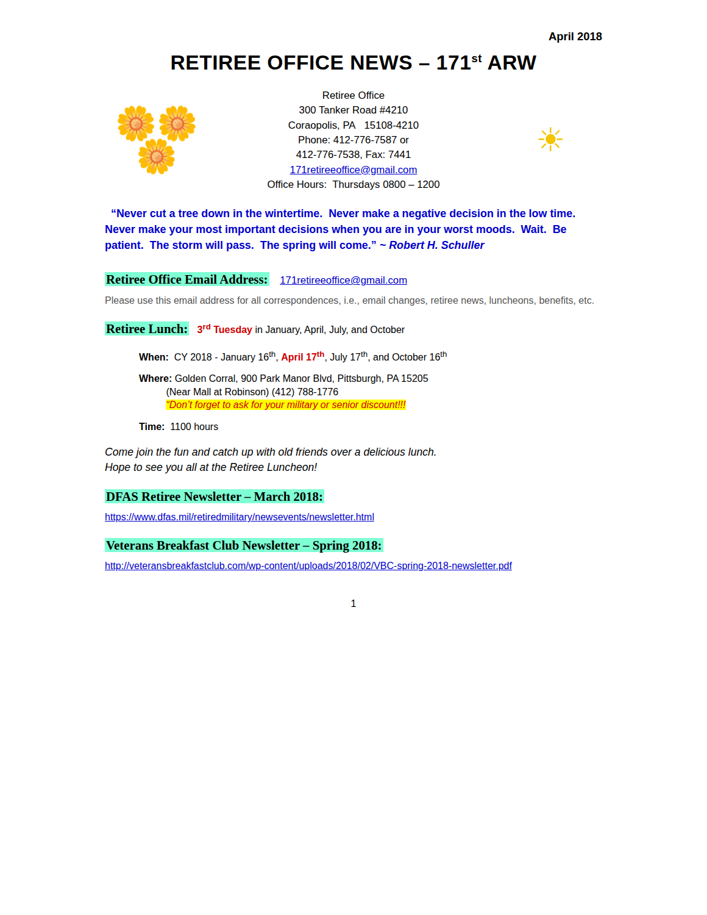April 2018
RETIREE OFFICE NEWS – 171st ARW
🌼🌼🌼
Retiree Office
300 Tanker Road #4210
Coraopolis, PA 15108-4210
Phone: 412-776-7587 or
412-776-7538, Fax: 7441
171retireeoffice@gmail.com
Office Hours: Thursdays 0800 – 1200
☀
“Never cut a tree down in the wintertime. Never make a negative decision in the low time. Never make your most important decisions when you are in your worst moods. Wait. Be patient. The storm will pass. The spring will come.” ~ Robert H. Schuller
Retiree Office Email Address:
171retireeoffice@gmail.com
Please use this email address for all correspondences, i.e., email changes, retiree news, luncheons, benefits, etc.
Retiree Lunch:
3rd Tuesday in January, April, July, and October
When: CY 2018 - January 16th, April 17th, July 17th, and October 16th
Where: Golden Corral, 900 Park Manor Blvd, Pittsburgh, PA 15205
(Near Mall at Robinson) (412) 788-1776
“Don’t forget to ask for your military or senior discount!!!
Time: 1100 hours
Come join the fun and catch up with old friends over a delicious lunch.
Hope to see you all at the Retiree Luncheon!
DFAS Retiree Newsletter – March 2018:
https://www.dfas.mil/retiredmilitary/newsevents/newsletter.html
Veterans Breakfast Club Newsletter – Spring 2018:
http://veteransbreakfastclub.com/wp-content/uploads/2018/02/VBC-spring-2018-newsletter.pdf
1